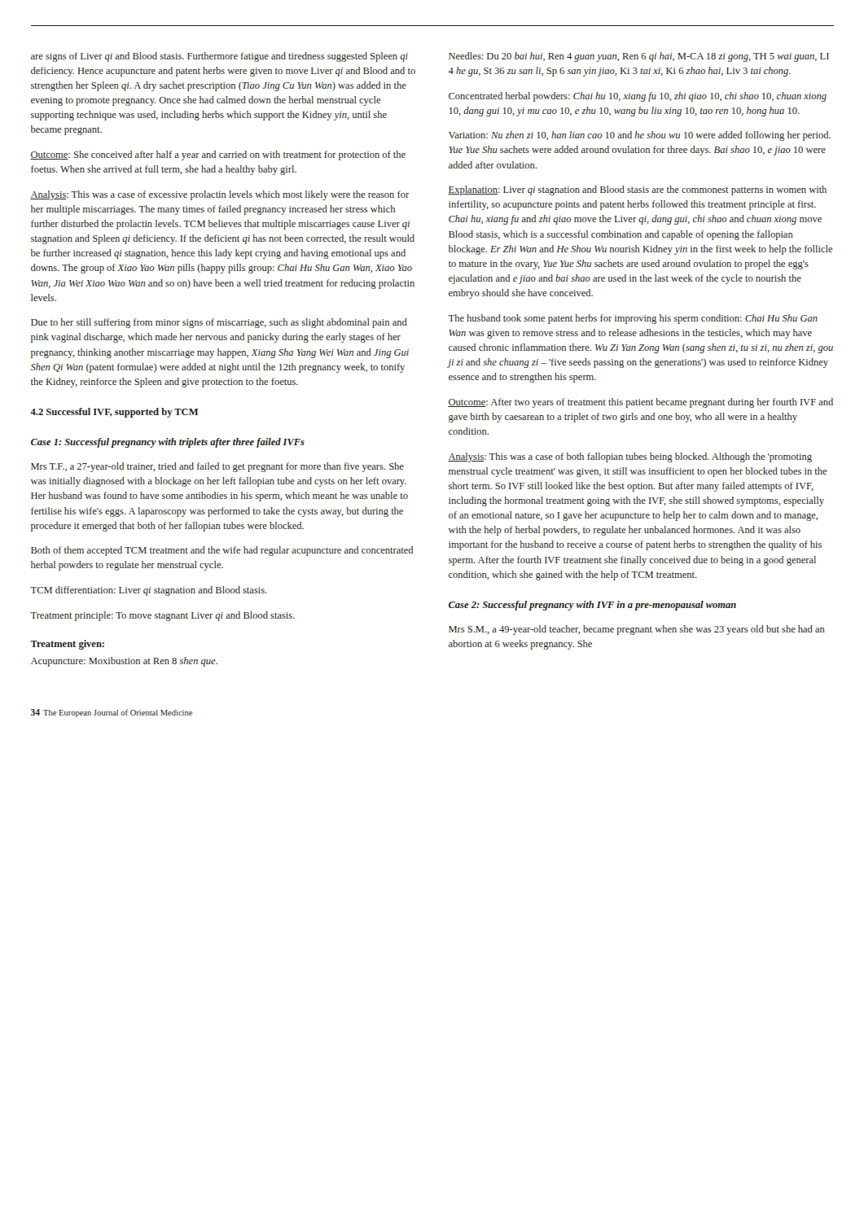are signs of Liver qi and Blood stasis. Furthermore fatigue and tiredness suggested Spleen qi deficiency. Hence acupuncture and patent herbs were given to move Liver qi and Blood and to strengthen her Spleen qi. A dry sachet prescription (Tiao Jing Cu Yun Wan) was added in the evening to promote pregnancy. Once she had calmed down the herbal menstrual cycle supporting technique was used, including herbs which support the Kidney yin, until she became pregnant.
Outcome: She conceived after half a year and carried on with treatment for protection of the foetus. When she arrived at full term, she had a healthy baby girl.
Analysis: This was a case of excessive prolactin levels which most likely were the reason for her multiple miscarriages. The many times of failed pregnancy increased her stress which further disturbed the prolactin levels. TCM believes that multiple miscarriages cause Liver qi stagnation and Spleen qi deficiency. If the deficient qi has not been corrected, the result would be further increased qi stagnation, hence this lady kept crying and having emotional ups and downs. The group of Xiao Yao Wan pills (happy pills group: Chai Hu Shu Gan Wan, Xiao Yao Wan, Jia Wei Xiao Wao Wan and so on) have been a well tried treatment for reducing prolactin levels.
Due to her still suffering from minor signs of miscarriage, such as slight abdominal pain and pink vaginal discharge, which made her nervous and panicky during the early stages of her pregnancy, thinking another miscarriage may happen, Xiang Sha Yang Wei Wan and Jing Gui Shen Qi Wan (patent formulae) were added at night until the 12th pregnancy week, to tonify the Kidney, reinforce the Spleen and give protection to the foetus.
4.2 Successful IVF, supported by TCM
Case 1: Successful pregnancy with triplets after three failed IVFs
Mrs T.F., a 27-year-old trainer, tried and failed to get pregnant for more than five years. She was initially diagnosed with a blockage on her left fallopian tube and cysts on her left ovary. Her husband was found to have some antibodies in his sperm, which meant he was unable to fertilise his wife's eggs. A laparoscopy was performed to take the cysts away, but during the procedure it emerged that both of her fallopian tubes were blocked.
Both of them accepted TCM treatment and the wife had regular acupuncture and concentrated herbal powders to regulate her menstrual cycle.
TCM differentiation: Liver qi stagnation and Blood stasis.
Treatment principle: To move stagnant Liver qi and Blood stasis.
Treatment given:
Acupuncture: Moxibustion at Ren 8 shen que.
Needles: Du 20 bai hui, Ren 4 guan yuan, Ren 6 qi hai, M-CA 18 zi gong, TH 5 wai guan, LI 4 he gu, St 36 zu san li, Sp 6 san yin jiao, Ki 3 tai xi, Ki 6 zhao hai, Liv 3 tai chong.
Concentrated herbal powders: Chai hu 10, xiang fu 10, zhi qiao 10, chi shao 10, chuan xiong 10, dang gui 10, yi mu cao 10, e zhu 10, wang bu liu xing 10, tao ren 10, hong hua 10.
Variation: Nu zhen zi 10, han lian cao 10 and he shou wu 10 were added following her period. Yue Yue Shu sachets were added around ovulation for three days. Bai shao 10, e jiao 10 were added after ovulation.
Explanation: Liver qi stagnation and Blood stasis are the commonest patterns in women with infertility, so acupuncture points and patent herbs followed this treatment principle at first. Chai hu, xiang fu and zhi qiao move the Liver qi, dang gui, chi shao and chuan xiong move Blood stasis, which is a successful combination and capable of opening the fallopian blockage. Er Zhi Wan and He Shou Wu nourish Kidney yin in the first week to help the follicle to mature in the ovary, Yue Yue Shu sachets are used around ovulation to propel the egg's ejaculation and e jiao and bai shao are used in the last week of the cycle to nourish the embryo should she have conceived.
The husband took some patent herbs for improving his sperm condition: Chai Hu Shu Gan Wan was given to remove stress and to release adhesions in the testicles, which may have caused chronic inflammation there. Wu Zi Yan Zong Wan (sang shen zi, tu si zi, nu zhen zi, gou ji zi and she chuang zi – 'five seeds passing on the generations') was used to reinforce Kidney essence and to strengthen his sperm.
Outcome: After two years of treatment this patient became pregnant during her fourth IVF and gave birth by caesarean to a triplet of two girls and one boy, who all were in a healthy condition.
Analysis: This was a case of both fallopian tubes being blocked. Although the 'promoting menstrual cycle treatment' was given, it still was insufficient to open her blocked tubes in the short term. So IVF still looked like the best option. But after many failed attempts of IVF, including the hormonal treatment going with the IVF, she still showed symptoms, especially of an emotional nature, so I gave her acupuncture to help her to calm down and to manage, with the help of herbal powders, to regulate her unbalanced hormones. And it was also important for the husband to receive a course of patent herbs to strengthen the quality of his sperm. After the fourth IVF treatment she finally conceived due to being in a good general condition, which she gained with the help of TCM treatment.
Case 2: Successful pregnancy with IVF in a pre-menopausal woman
Mrs S.M., a 49-year-old teacher, became pregnant when she was 23 years old but she had an abortion at 6 weeks pregnancy. She
34 The European Journal of Oriental Medicine